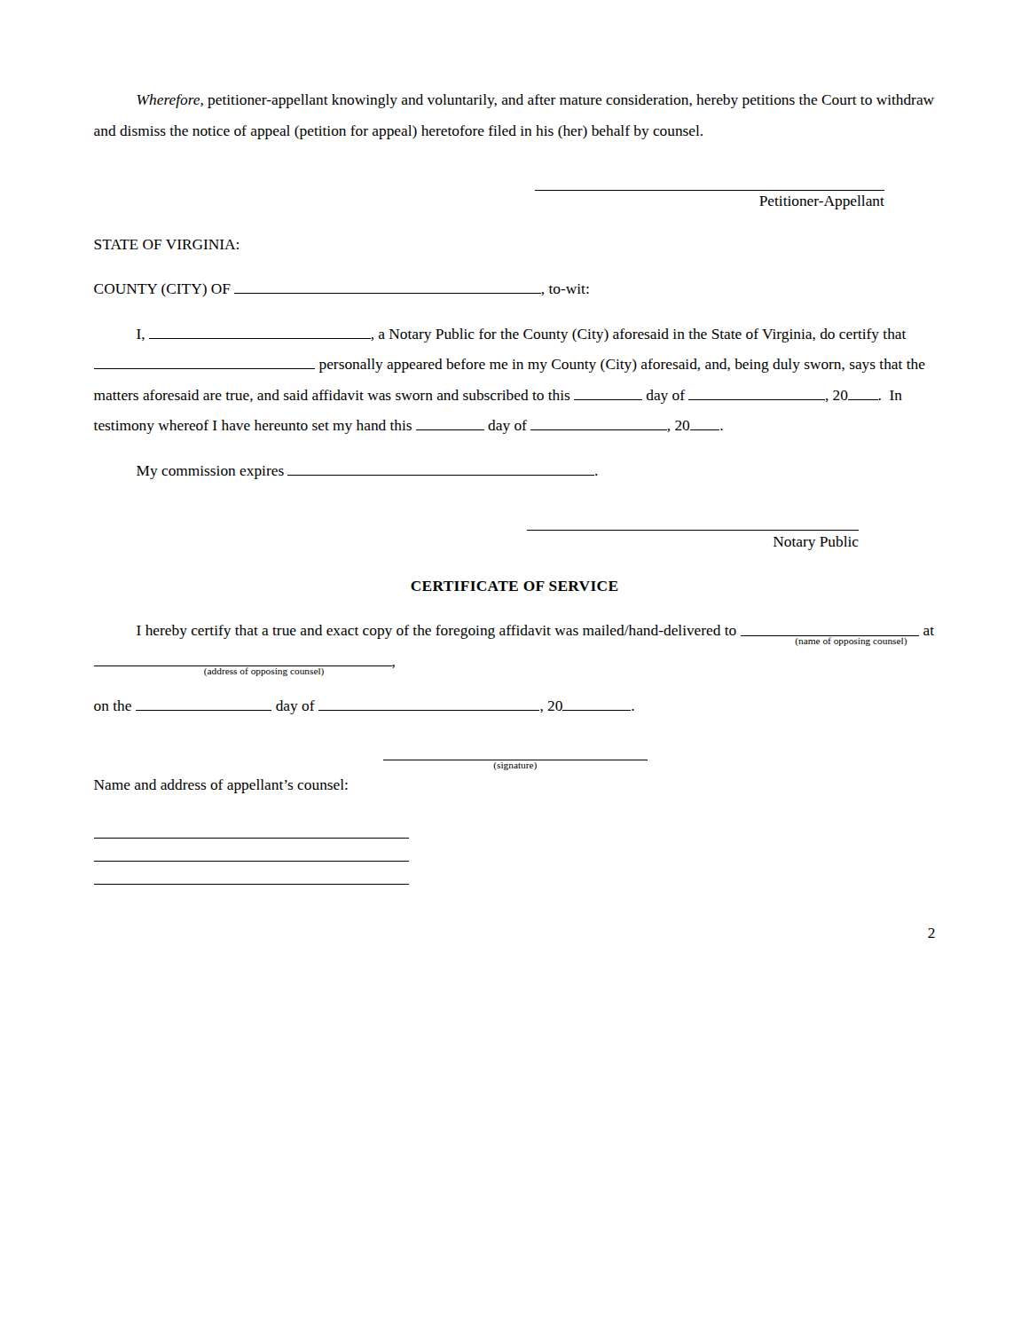Wherefore, petitioner-appellant knowingly and voluntarily, and after mature consideration, hereby petitions the Court to withdraw and dismiss the notice of appeal (petition for appeal) heretofore filed in his (her) behalf by counsel.
Petitioner-Appellant
STATE OF VIRGINIA:
COUNTY (CITY) OF , to-wit:
I, , a Notary Public for the County (City) aforesaid in the State of Virginia, do certify that personally appeared before me in my County (City) aforesaid, and, being duly sworn, says that the matters aforesaid are true, and said affidavit was sworn and subscribed to this day of , 20 . In testimony whereof I have hereunto set my hand this day of , 20 .
My commission expires .
Notary Public
CERTIFICATE OF SERVICE
I hereby certify that a true and exact copy of the foregoing affidavit was mailed/hand-delivered to (name of opposing counsel) at (address of opposing counsel),
on the day of , 20 .
(signature)
Name and address of appellant’s counsel:
2